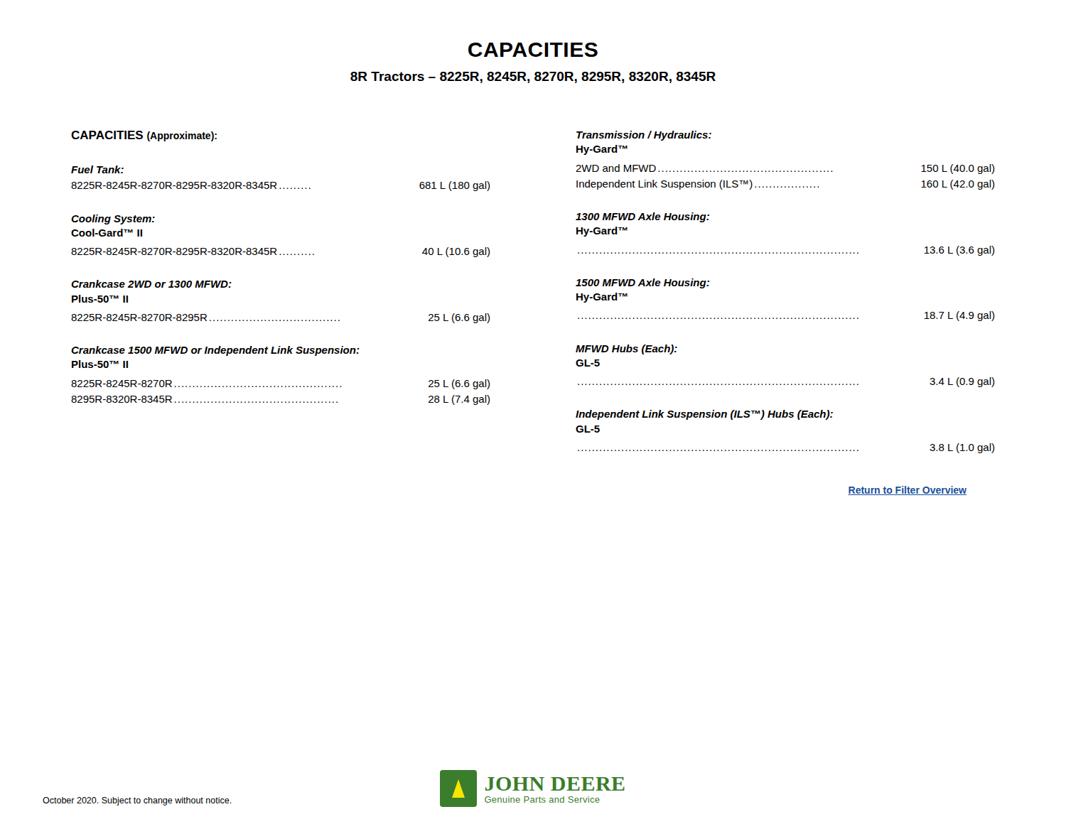CAPACITIES
8R Tractors – 8225R, 8245R, 8270R, 8295R, 8320R, 8345R
CAPACITIES (Approximate):
Fuel Tank:
8225R-8245R-8270R-8295R-8320R-8345R ......... 681 L (180 gal)
Cooling System:
Cool-Gard™ II
8225R-8245R-8270R-8295R-8320R-8345R .......... 40 L (10.6 gal)
Crankcase 2WD or 1300 MFWD:
Plus-50™ II
8225R-8245R-8270R-8295R .................................... 25 L (6.6 gal)
Crankcase 1500 MFWD or Independent Link Suspension:
Plus-50™ II
8225R-8245R-8270R .............................................. 25 L (6.6 gal)
8295R-8320R-8345R ............................................. 28 L (7.4 gal)
Transmission / Hydraulics:
Hy-Gard™
2WD and MFWD ................................................ 150 L (40.0 gal)
Independent Link Suspension (ILS™) .................. 160 L (42.0 gal)
1300 MFWD Axle Housing:
Hy-Gard™
............................................................................. 13.6 L (3.6 gal)
1500 MFWD Axle Housing:
Hy-Gard™
............................................................................. 18.7 L (4.9 gal)
MFWD Hubs (Each):
GL-5
............................................................................. 3.4 L (0.9 gal)
Independent Link Suspension (ILS™) Hubs (Each):
GL-5
............................................................................. 3.8 L (1.0 gal)
Return to Filter Overview
October 2020. Subject to change without notice.
JOHN DEERE
Genuine Parts and Service